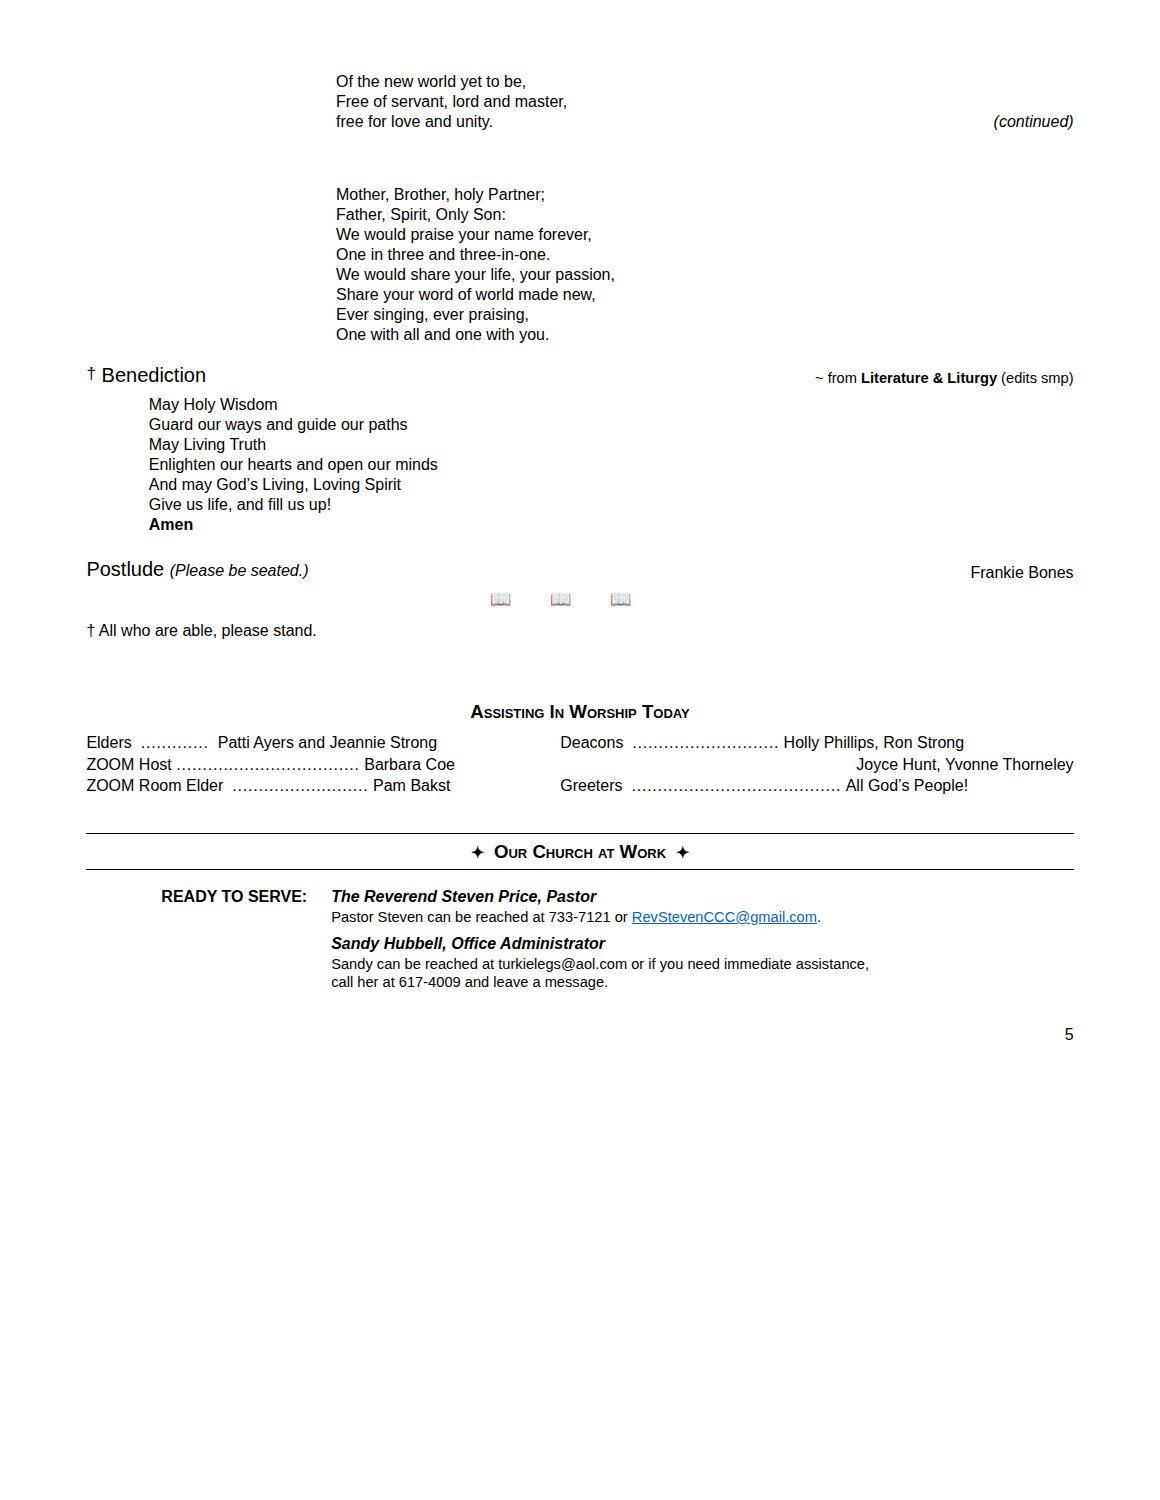Of the new world yet to be,
Free of servant, lord and master,
free for love and unity. (continued)
Mother, Brother, holy Partner;
Father, Spirit, Only Son:
We would praise your name forever,
One in three and three-in-one.
We would share your life, your passion,
Share your word of world made new,
Ever singing, ever praising,
One with all and one with you.
† Benediction ~ from Literature & Liturgy (edits smp)
May Holy Wisdom
Guard our ways and guide our paths
May Living Truth
Enlighten our hearts and open our minds
And may God’s Living, Loving Spirit
Give us life, and fill us up!
Amen
Postlude (Please be seated.) Frankie Bones
📖📖📖
† All who are able, please stand.
Assisting In Worship Today
| Elders ............. Patti Ayers and Jeannie Strong | Deacons ............................ Holly Phillips, Ron Strong |
| ZOOM Host ................................... Barbara Coe | Joyce Hunt, Yvonne Thorneley |
| ZOOM Room Elder .......................... Pam Bakst | Greeters ........................................ All God’s People! |
✦ Our Church at Work ✦
READY TO SERVE:
The Reverend Steven Price, Pastor
Pastor Steven can be reached at 733-7121 or RevStevenCCC@gmail.com.
Sandy Hubbell, Office Administrator
Sandy can be reached at turkielegs@aol.com or if you need immediate assistance,
call her at 617-4009 and leave a message.
5